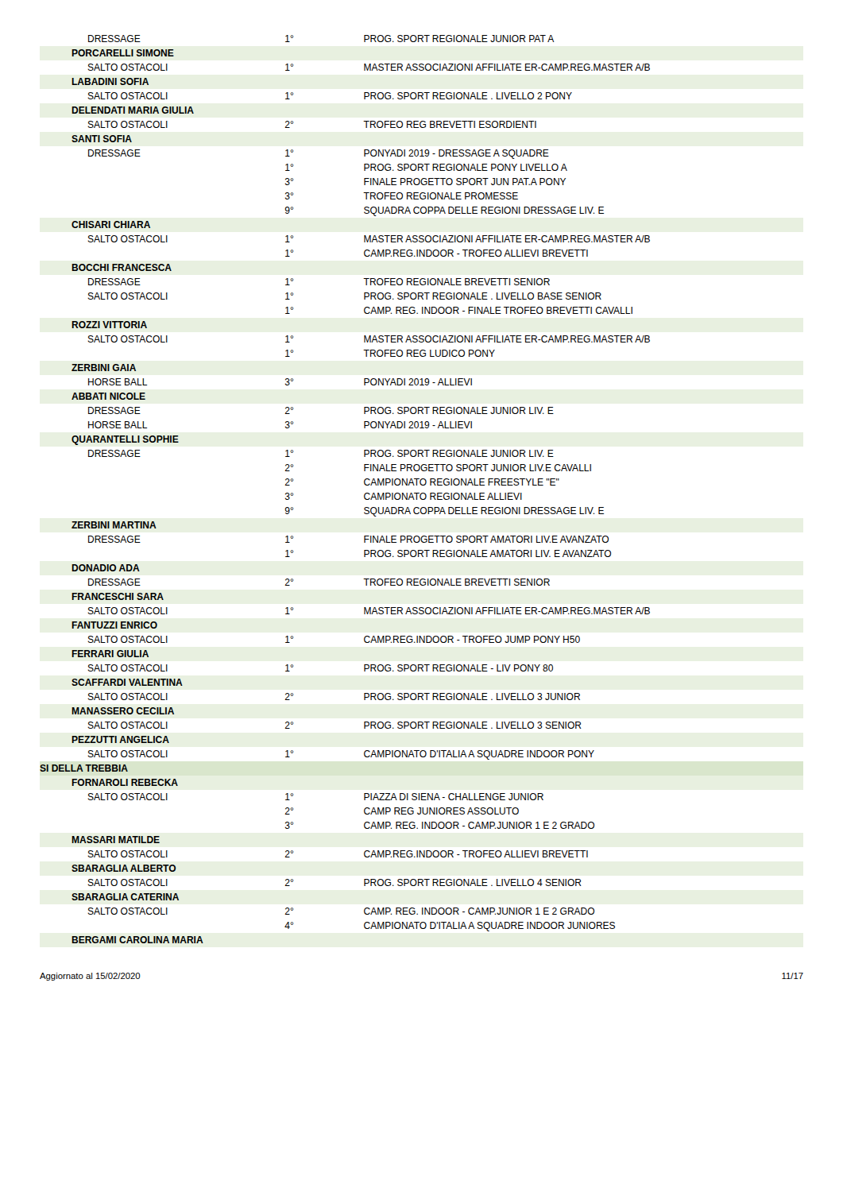| DRESSAGE | 1° | PROG. SPORT REGIONALE JUNIOR PAT A |
| PORCARELLI SIMONE |
| SALTO OSTACOLI | 1° | MASTER ASSOCIAZIONI AFFILIATE ER-CAMP.REG.MASTER A/B |
| LABADINI SOFIA |
| SALTO OSTACOLI | 1° | PROG. SPORT REGIONALE . LIVELLO 2 PONY |
| DELENDATI MARIA GIULIA |
| SALTO OSTACOLI | 2° | TROFEO REG BREVETTI ESORDIENTI |
| SANTI SOFIA |
| DRESSAGE | 1° | PONYADI 2019 - DRESSAGE A SQUADRE |
| | 1° | PROG. SPORT REGIONALE PONY LIVELLO A |
| | 3° | FINALE PROGETTO SPORT JUN PAT.A PONY |
| | 3° | TROFEO REGIONALE PROMESSE |
| | 9° | SQUADRA COPPA DELLE REGIONI DRESSAGE LIV. E |
| CHISARI CHIARA |
| SALTO OSTACOLI | 1° | MASTER ASSOCIAZIONI AFFILIATE ER-CAMP.REG.MASTER A/B |
| | 1° | CAMP.REG.INDOOR - TROFEO ALLIEVI BREVETTI |
| BOCCHI FRANCESCA |
| DRESSAGE | 1° | TROFEO REGIONALE BREVETTI SENIOR |
| SALTO OSTACOLI | 1° | PROG. SPORT REGIONALE . LIVELLO BASE SENIOR |
| | 1° | CAMP. REG. INDOOR - FINALE TROFEO BREVETTI CAVALLI |
| ROZZI VITTORIA |
| SALTO OSTACOLI | 1° | MASTER ASSOCIAZIONI AFFILIATE ER-CAMP.REG.MASTER A/B |
| | 1° | TROFEO REG LUDICO PONY |
| ZERBINI GAIA |
| HORSE BALL | 3° | PONYADI 2019 - ALLIEVI |
| ABBATI NICOLE |
| DRESSAGE | 2° | PROG. SPORT REGIONALE JUNIOR LIV. E |
| HORSE BALL | 3° | PONYADI 2019 - ALLIEVI |
| QUARANTELLI SOPHIE |
| DRESSAGE | 1° | PROG. SPORT REGIONALE JUNIOR LIV. E |
| | 2° | FINALE PROGETTO SPORT JUNIOR LIV.E CAVALLI |
| | 2° | CAMPIONATO REGIONALE FREESTYLE "E" |
| | 3° | CAMPIONATO REGIONALE ALLIEVI |
| | 9° | SQUADRA COPPA DELLE REGIONI DRESSAGE LIV. E |
| ZERBINI MARTINA |
| DRESSAGE | 1° | FINALE PROGETTO SPORT AMATORI LIV.E AVANZATO |
| | 1° | PROG. SPORT REGIONALE AMATORI LIV. E AVANZATO |
| DONADIO ADA |
| DRESSAGE | 2° | TROFEO REGIONALE BREVETTI SENIOR |
| FRANCESCHI SARA |
| SALTO OSTACOLI | 1° | MASTER ASSOCIAZIONI AFFILIATE ER-CAMP.REG.MASTER A/B |
| FANTUZZI ENRICO |
| SALTO OSTACOLI | 1° | CAMP.REG.INDOOR - TROFEO JUMP PONY H50 |
| FERRARI GIULIA |
| SALTO OSTACOLI | 1° | PROG. SPORT REGIONALE - LIV PONY 80 |
| SCAFFARDI VALENTINA |
| SALTO OSTACOLI | 2° | PROG. SPORT REGIONALE . LIVELLO 3 JUNIOR |
| MANASSERO CECILIA |
| SALTO OSTACOLI | 2° | PROG. SPORT REGIONALE . LIVELLO 3 SENIOR |
| PEZZUTTI ANGELICA |
| SALTO OSTACOLI | 1° | CAMPIONATO D'ITALIA A SQUADRE INDOOR PONY |
| SI DELLA TREBBIA |
| FORNAROLI REBECKA |
| SALTO OSTACOLI | 1° | PIAZZA DI SIENA - CHALLENGE JUNIOR |
| | 2° | CAMP REG JUNIORES ASSOLUTO |
| | 3° | CAMP. REG. INDOOR - CAMP.JUNIOR 1 E 2 GRADO |
| MASSARI MATILDE |
| SALTO OSTACOLI | 2° | CAMP.REG.INDOOR - TROFEO ALLIEVI BREVETTI |
| SBARAGLIA ALBERTO |
| SALTO OSTACOLI | 2° | PROG. SPORT REGIONALE . LIVELLO 4 SENIOR |
| SBARAGLIA CATERINA |
| SALTO OSTACOLI | 2° | CAMP. REG. INDOOR - CAMP.JUNIOR 1 E 2 GRADO |
| | 4° | CAMPIONATO D'ITALIA A SQUADRE INDOOR JUNIORES |
| BERGAMI CAROLINA MARIA |
Aggiornato al 15/02/2020 11/17